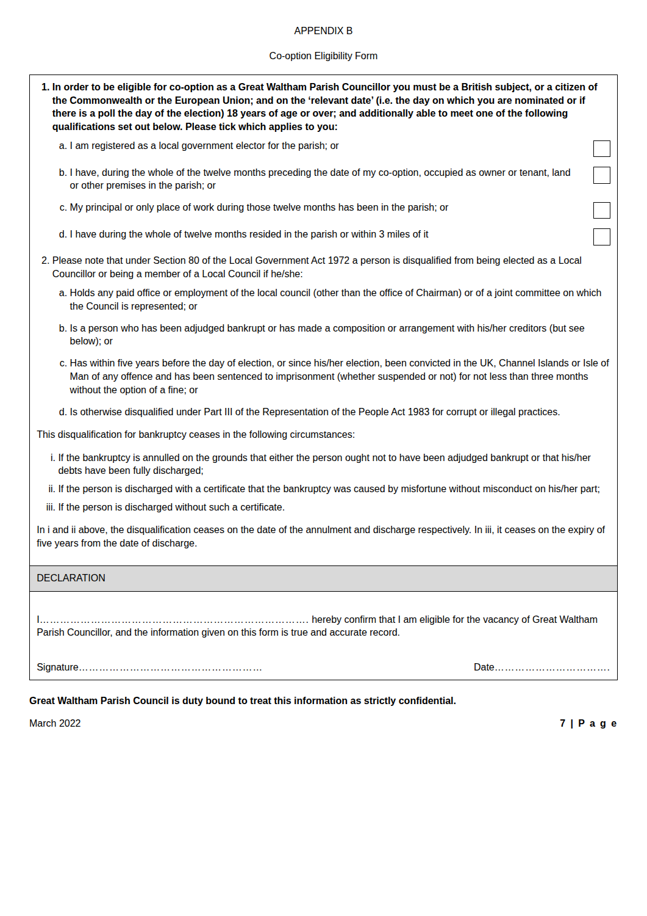APPENDIX B
Co-option Eligibility Form
| In order to be eligible for co-option as a Great Waltham Parish Councillor you must be a British subject, or a citizen of the Commonwealth or the European Union; and on the ‘relevant date’ (i.e. the day on which you are nominated or if there is a poll the day of the election) 18 years of age or over; and additionally able to meet one of the following qualifications set out below. Please tick which applies to you: I am registered as a local government elector for the parish; or I have, during the whole of the twelve months preceding the date of my co-option, occupied as owner or tenant, land or other premises in the parish; or My principal or only place of work during those twelve months has been in the parish; or I have during the whole of twelve months resided in the parish or within 3 miles of it Please note that under Section 80 of the Local Government Act 1972 a person is disqualified from being elected as a Local Councillor or being a member of a Local Council if he/she: Holds any paid office or employment of the local council (other than the office of Chairman) or of a joint committee on which the Council is represented; or Is a person who has been adjudged bankrupt or has made a composition or arrangement with his/her creditors (but see below); or Has within five years before the day of election, or since his/her election, been convicted in the UK, Channel Islands or Isle of Man of any offence and has been sentenced to imprisonment (whether suspended or not) for not less than three months without the option of a fine; or Is otherwise disqualified under Part III of the Representation of the People Act 1983 for corrupt or illegal practices. This disqualification for bankruptcy ceases in the following circumstances: If the bankruptcy is annulled on the grounds that either the person ought not to have been adjudged bankrupt or that his/her debts have been fully discharged; If the person is discharged with a certificate that the bankruptcy was caused by misfortune without misconduct on his/her part; If the person is discharged without such a certificate. In i and ii above, the disqualification ceases on the date of the annulment and discharge respectively. In iii, it ceases on the expiry of five years from the date of discharge. |
| DECLARATION |
| I ……………………………………………………………………. hereby confirm that I am eligible for the vacancy of Great Waltham Parish Councillor, and the information given on this form is true and accurate record. Signature ……………………………………………… Date ……………………………. |
Great Waltham Parish Council is duty bound to treat this information as strictly confidential.
March 2022
7 | P a g e